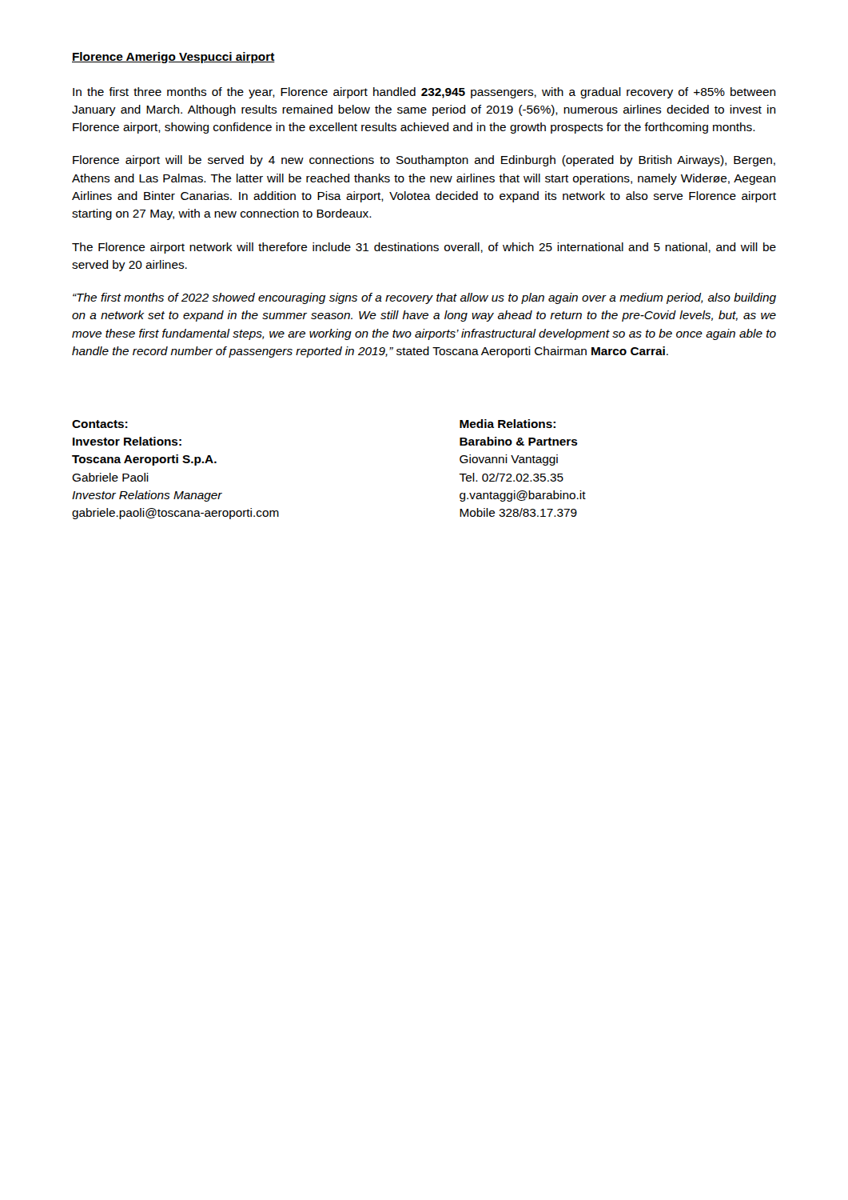Florence Amerigo Vespucci airport
In the first three months of the year, Florence airport handled 232,945 passengers, with a gradual recovery of +85% between January and March. Although results remained below the same period of 2019 (-56%), numerous airlines decided to invest in Florence airport, showing confidence in the excellent results achieved and in the growth prospects for the forthcoming months.
Florence airport will be served by 4 new connections to Southampton and Edinburgh (operated by British Airways), Bergen, Athens and Las Palmas. The latter will be reached thanks to the new airlines that will start operations, namely Widerøe, Aegean Airlines and Binter Canarias. In addition to Pisa airport, Volotea decided to expand its network to also serve Florence airport starting on 27 May, with a new connection to Bordeaux.
The Florence airport network will therefore include 31 destinations overall, of which 25 international and 5 national, and will be served by 20 airlines.
“The first months of 2022 showed encouraging signs of a recovery that allow us to plan again over a medium period, also building on a network set to expand in the summer season. We still have a long way ahead to return to the pre-Covid levels, but, as we move these first fundamental steps, we are working on the two airports’ infrastructural development so as to be once again able to handle the record number of passengers reported in 2019,” stated Toscana Aeroporti Chairman Marco Carrai.
| Contacts: Investor Relations: Toscana Aeroporti S.p.A. Gabriele Paoli Investor Relations Manager gabriele.paoli@toscana-aeroporti.com | Media Relations: Barabino & Partners Giovanni Vantaggi Tel. 02/72.02.35.35 g.vantaggi@barabino.it Mobile 328/83.17.379 |